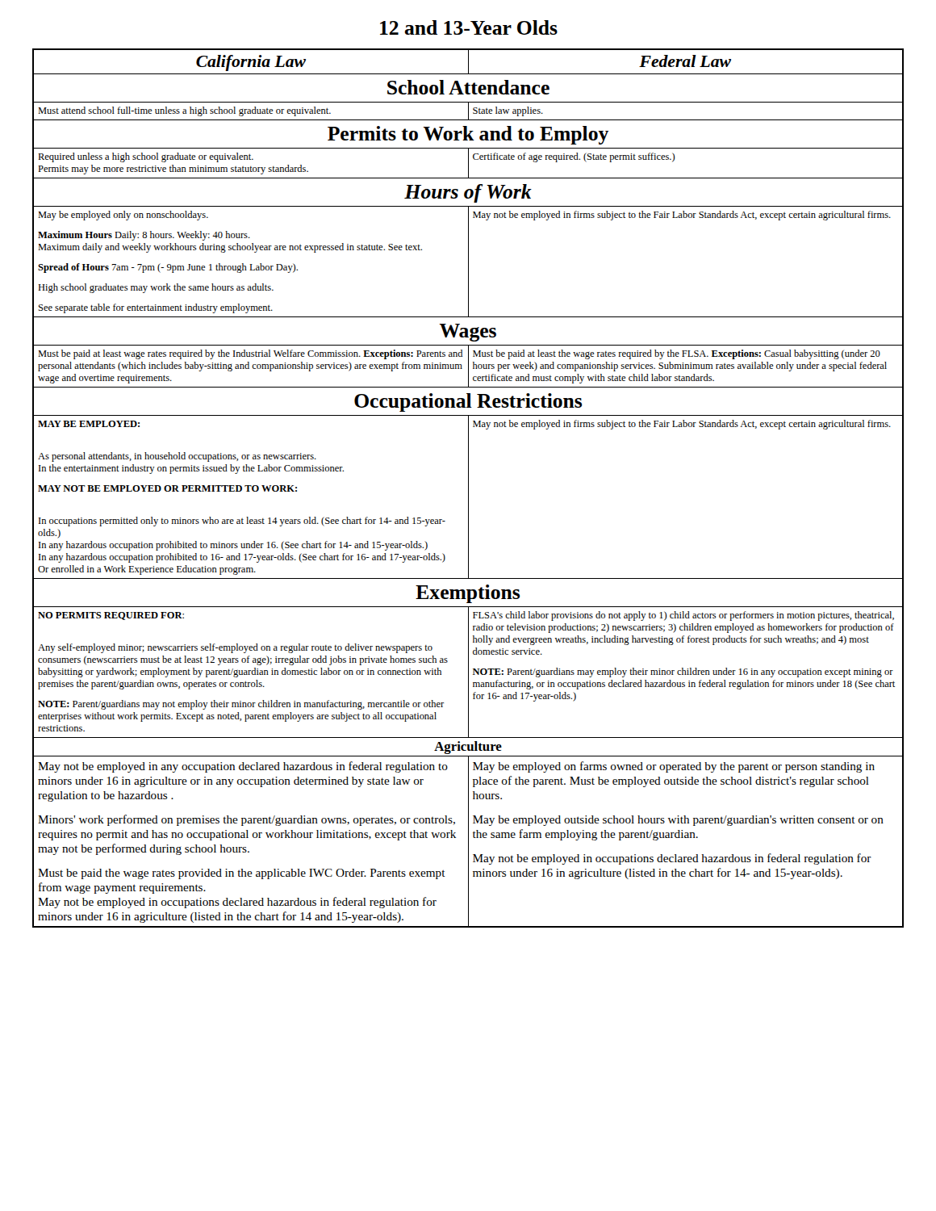12 and 13-Year Olds
| California Law | Federal Law |
| School Attendance |
| Must attend school full-time unless a high school graduate or equivalent. | State law applies. |
| Permits to Work and to Employ |
| Required unless a high school graduate or equivalent. Permits may be more restrictive than minimum statutory standards. | Certificate of age required. (State permit suffices.) |
| Hours of Work |
| May be employed only on nonschooldays. Maximum Hours Daily: 8 hours. Weekly: 40 hours. Maximum daily and weekly workhours during schoolyear are not expressed in statute. See text. Spread of Hours 7am - 7pm (- 9pm June 1 through Labor Day). High school graduates may work the same hours as adults. See separate table for entertainment industry employment. | May not be employed in firms subject to the Fair Labor Standards Act, except certain agricultural firms. |
| Wages |
| Must be paid at least wage rates required by the Industrial Welfare Commission. Exceptions: Parents and personal attendants (which includes baby-sitting and companionship services) are exempt from minimum wage and overtime requirements. | Must be paid at least the wage rates required by the FLSA. Exceptions: Casual babysitting (under 20 hours per week) and companionship services. Subminimum rates available only under a special federal certificate and must comply with state child labor standards. |
| Occupational Restrictions |
| MAY BE EMPLOYED: As personal attendants, in household occupations, or as newscarriers. In the entertainment industry on permits issued by the Labor Commissioner. MAY NOT BE EMPLOYED OR PERMITTED TO WORK: In occupations permitted only to minors who are at least 14 years old. (See chart for 14- and 15-year-olds.) In any hazardous occupation prohibited to minors under 16. (See chart for 14- and 15-year-olds.) In any hazardous occupation prohibited to 16- and 17-year-olds. (See chart for 16- and 17-year-olds.) Or enrolled in a Work Experience Education program. | May not be employed in firms subject to the Fair Labor Standards Act, except certain agricultural firms. |
| Exemptions |
| NO PERMITS REQUIRED FOR : Any self-employed minor; newscarriers self-employed on a regular route to deliver newspapers to consumers (newscarriers must be at least 12 years of age); irregular odd jobs in private homes such as babysitting or yardwork; employment by parent/guardian in domestic labor on or in connection with premises the parent/guardian owns, operates or controls. NOTE: Parent/guardians may not employ their minor children in manufacturing, mercantile or other enterprises without work permits. Except as noted, parent employers are subject to all occupational restrictions. | FLSA's child labor provisions do not apply to 1) child actors or performers in motion pictures, theatrical, radio or television productions; 2) newscarriers; 3) children employed as homeworkers for production of holly and evergreen wreaths, including harvesting of forest products for such wreaths; and 4) most domestic service. NOTE: Parent/guardians may employ their minor children under 16 in any occupation except mining or manufacturing, or in occupations declared hazardous in federal regulation for minors under 18 (See chart for 16- and 17-year-olds.) |
| Agriculture |
| May not be employed in any occupation declared hazardous in federal regulation to minors under 16 in agriculture or in any occupation determined by state law or regulation to be hazardous . Minors' work performed on premises the parent/guardian owns, operates, or controls, requires no permit and has no occupational or workhour limitations, except that work may not be performed during school hours. Must be paid the wage rates provided in the applicable IWC Order. Parents exempt from wage payment requirements. May not be employed in occupations declared hazardous in federal regulation for minors under 16 in agriculture (listed in the chart for 14 and 15-year-olds). | May be employed on farms owned or operated by the parent or person standing in place of the parent. Must be employed outside the school district's regular school hours. May be employed outside school hours with parent/guardian's written consent or on the same farm employing the parent/guardian. May not be employed in occupations declared hazardous in federal regulation for minors under 16 in agriculture (listed in the chart for 14- and 15-year-olds). |